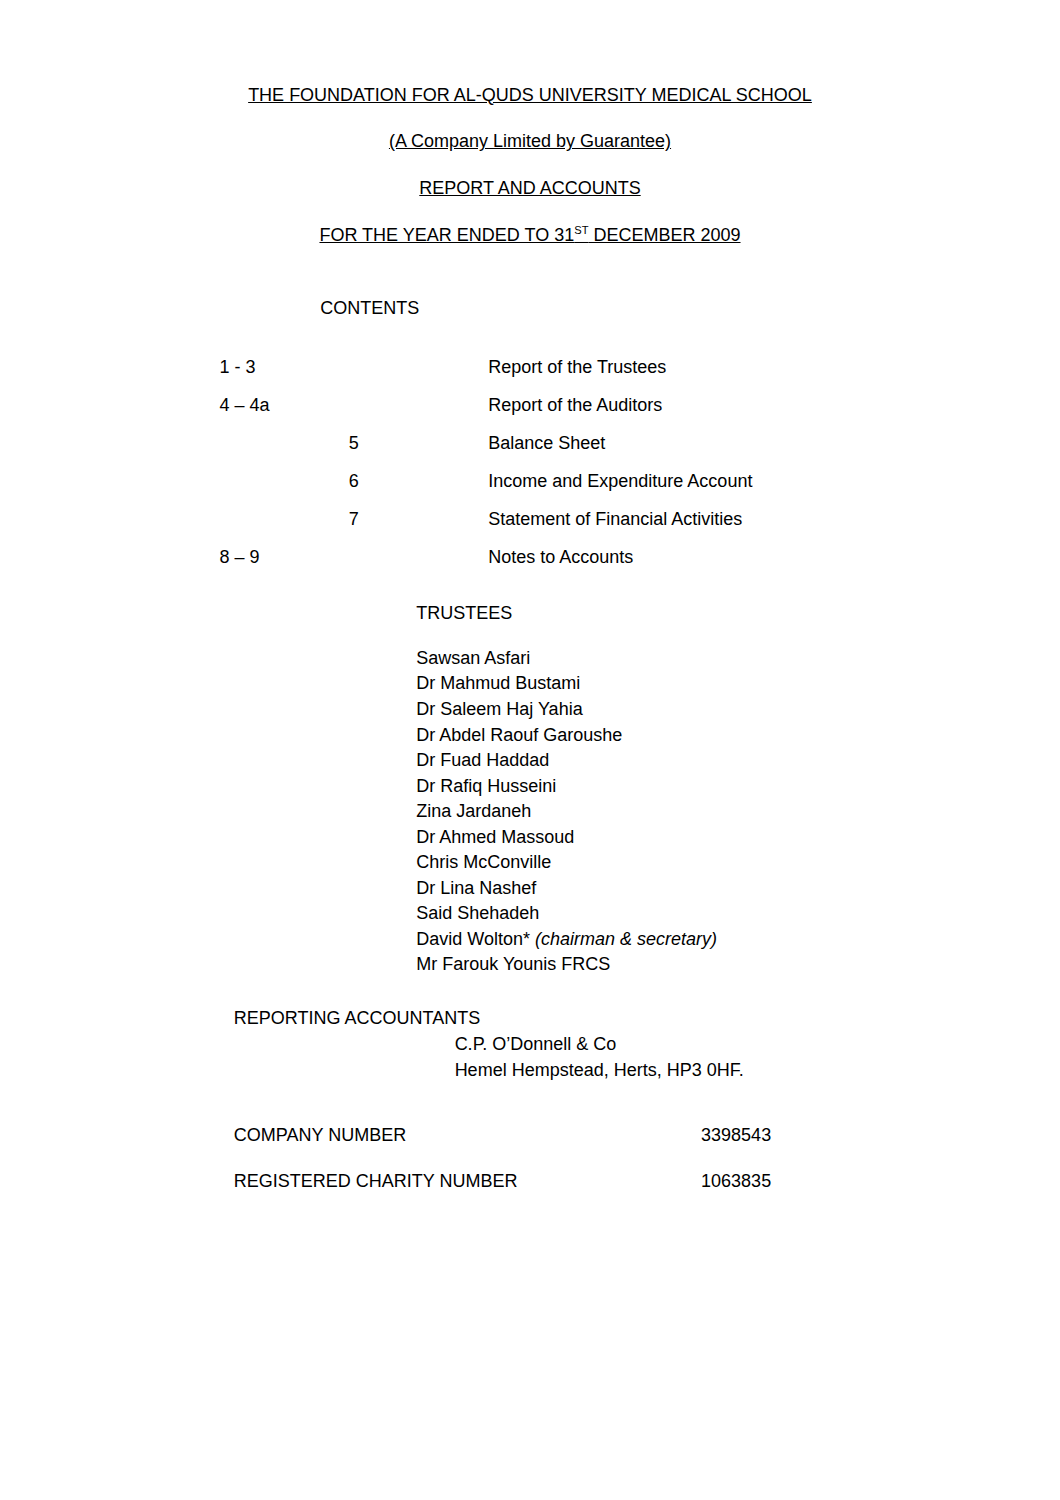THE FOUNDATION FOR AL-QUDS UNIVERSITY MEDICAL SCHOOL
(A Company Limited by Guarantee)
REPORT AND ACCOUNTS
FOR THE YEAR ENDED TO 31ST DECEMBER 2009
CONTENTS
| 1 - 3 | Report of the Trustees |
| 4 – 4a | Report of the Auditors |
| 5 | Balance Sheet |
| 6 | Income and Expenditure Account |
| 7 | Statement of Financial Activities |
| 8 – 9 | Notes to Accounts |
TRUSTEES
Sawsan Asfari
Dr Mahmud Bustami
Dr Saleem Haj Yahia
Dr Abdel Raouf Garoushe
Dr Fuad Haddad
Dr Rafiq Husseini
Zina Jardaneh
Dr Ahmed Massoud
Chris McConville
Dr Lina Nashef
Said Shehadeh
David Wolton* (chairman & secretary)
Mr Farouk Younis FRCS
REPORTING ACCOUNTANTS
C.P. O’Donnell & Co
Hemel Hempstead, Herts, HP3 0HF.
| COMPANY NUMBER | 3398543 |
| REGISTERED CHARITY NUMBER | 1063835 |